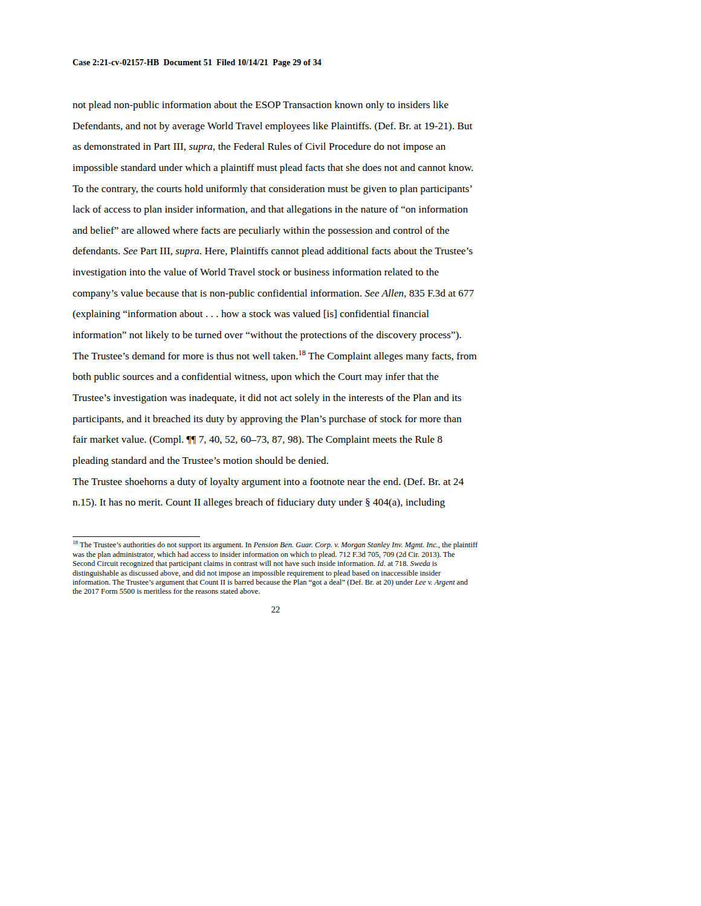Case 2:21-cv-02157-HB Document 51 Filed 10/14/21 Page 29 of 34
not plead non-public information about the ESOP Transaction known only to insiders like Defendants, and not by average World Travel employees like Plaintiffs. (Def. Br. at 19-21). But as demonstrated in Part III, supra, the Federal Rules of Civil Procedure do not impose an impossible standard under which a plaintiff must plead facts that she does not and cannot know. To the contrary, the courts hold uniformly that consideration must be given to plan participants’ lack of access to plan insider information, and that allegations in the nature of “on information and belief” are allowed where facts are peculiarly within the possession and control of the defendants. See Part III, supra. Here, Plaintiffs cannot plead additional facts about the Trustee’s investigation into the value of World Travel stock or business information related to the company’s value because that is non-public confidential information. See Allen, 835 F.3d at 677 (explaining “information about . . . how a stock was valued [is] confidential financial information” not likely to be turned over “without the protections of the discovery process”). The Trustee’s demand for more is thus not well taken.18 The Complaint alleges many facts, from both public sources and a confidential witness, upon which the Court may infer that the Trustee’s investigation was inadequate, it did not act solely in the interests of the Plan and its participants, and it breached its duty by approving the Plan’s purchase of stock for more than fair market value. (Compl. ¶¶ 7, 40, 52, 60–73, 87, 98). The Complaint meets the Rule 8 pleading standard and the Trustee’s motion should be denied.
The Trustee shoehorns a duty of loyalty argument into a footnote near the end. (Def. Br. at 24 n.15). It has no merit. Count II alleges breach of fiduciary duty under § 404(a), including
18 The Trustee’s authorities do not support its argument. In Pension Ben. Guar. Corp. v. Morgan Stanley Inv. Mgmt. Inc., the plaintiff was the plan administrator, which had access to insider information on which to plead. 712 F.3d 705, 709 (2d Cir. 2013). The Second Circuit recognized that participant claims in contrast will not have such inside information. Id. at 718. Sweda is distinguishable as discussed above, and did not impose an impossible requirement to plead based on inaccessible insider information. The Trustee’s argument that Count II is barred because the Plan “got a deal” (Def. Br. at 20) under Lee v. Argent and the 2017 Form 5500 is meritless for the reasons stated above.
22